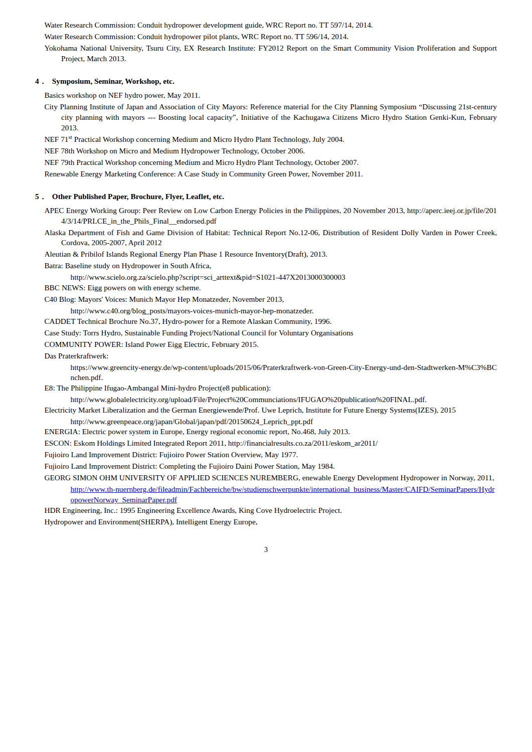Water Research Commission: Conduit hydropower development guide, WRC Report no. TT 597/14, 2014.
Water Research Commission: Conduit hydropower pilot plants, WRC Report no. TT 596/14, 2014.
Yokohama National University, Tsuru City, EX Research Institute: FY2012 Report on the Smart Community Vision Proliferation and Support Project, March 2013.
4．Symposium, Seminar, Workshop, etc.
Basics workshop on NEF hydro power, May 2011.
City Planning Institute of Japan and Association of City Mayors: Reference material for the City Planning Symposium “Discussing 21st-century city planning with mayors --- Boosting local capacity”, Initiative of the Kachugawa Citizens Micro Hydro Station Genki-Kun, February 2013.
NEF 71st Practical Workshop concerning Medium and Micro Hydro Plant Technology, July 2004.
NEF 78th Workshop on Micro and Medium Hydropower Technology, October 2006.
NEF 79th Practical Workshop concerning Medium and Micro Hydro Plant Technology, October 2007.
Renewable Energy Marketing Conference: A Case Study in Community Green Power, November 2011.
5．Other Published Paper, Brochure, Flyer, Leaflet, etc.
APEC Energy Working Group: Peer Review on Low Carbon Energy Policies in the Philippines, 20 November 2013, http://aperc.ieej.or.jp/file/2014/3/14/PRLCE_in_the_Phils_Final__endorsed.pdf
Alaska Department of Fish and Game Division of Habitat: Technical Report No.12-06, Distribution of Resident Dolly Varden in Power Creek, Cordova, 2005-2007, April 2012
Aleutian & Pribilof Islands Regional Energy Plan Phase 1 Resource Inventory(Draft), 2013.
Batra: Baseline study on Hydropower in South Africa,
http://www.scielo.org.za/scielo.php?script=sci_arttext&pid=S1021-447X2013000300003
BBC NEWS: Eigg powers on with energy scheme.
C40 Blog: Mayors' Voices: Munich Mayor Hep Monatzeder, November 2013,
http://www.c40.org/blog_posts/mayors-voices-munich-mayor-hep-monatzeder.
CADDET Technical Brochure No.37, Hydro-power for a Remote Alaskan Community, 1996.
Case Study: Torrs Hydro, Sustainable Funding Project/National Council for Voluntary Organisations
COMMUNITY POWER: Island Power Eigg Electric, February 2015.
Das Praterkraftwerk:
https://www.greencity-energy.de/wp-content/uploads/2015/06/Praterkraftwerk-von-Green-City-Energy-und-den-Stadtwerken-M%C3%BCnchen.pdf.
E8: The Philippine Ifugao-Ambangal Mini-hydro Project(e8 publication):
http://www.globalelectricity.org/upload/File/Project%20Communciations/IFUGAO%20publication%20FINAL.pdf.
Electricity Market Liberalization and the German Energiewende/Prof. Uwe Leprich, Institute for Future Energy Systems(IZES), 2015
http://www.greenpeace.org/japan/Global/japan/pdf/20150624_Leprich_ppt.pdf
ENERGIA: Electric power system in Europe, Energy regional economic report, No.468, July 2013.
ESCON: Eskom Holdings Limited Integrated Report 2011, http://financialresults.co.za/2011/eskom_ar2011/
Fujioiro Land Improvement District: Fujioiro Power Station Overview, May 1977.
Fujioiro Land Improvement District: Completing the Fujioiro Daini Power Station, May 1984.
GEORG SIMON OHM UNIVERSITY OF APPLIED SCIENCES NUREMBERG, enewable Energy Development Hydropower in Norway, 2011,
http://www.th-nuernberg.de/fileadmin/Fachbereiche/bw/studienschwerpunkte/international_business/Master/CAIFD/SeminarPapers/HydropowerNorway_SeminarPaper.pdf
HDR Engineering, Inc.: 1995 Engineering Excellence Awards, King Cove Hydroelectric Project.
Hydropower and Environment(SHERPA), Intelligent Energy Europe,
3